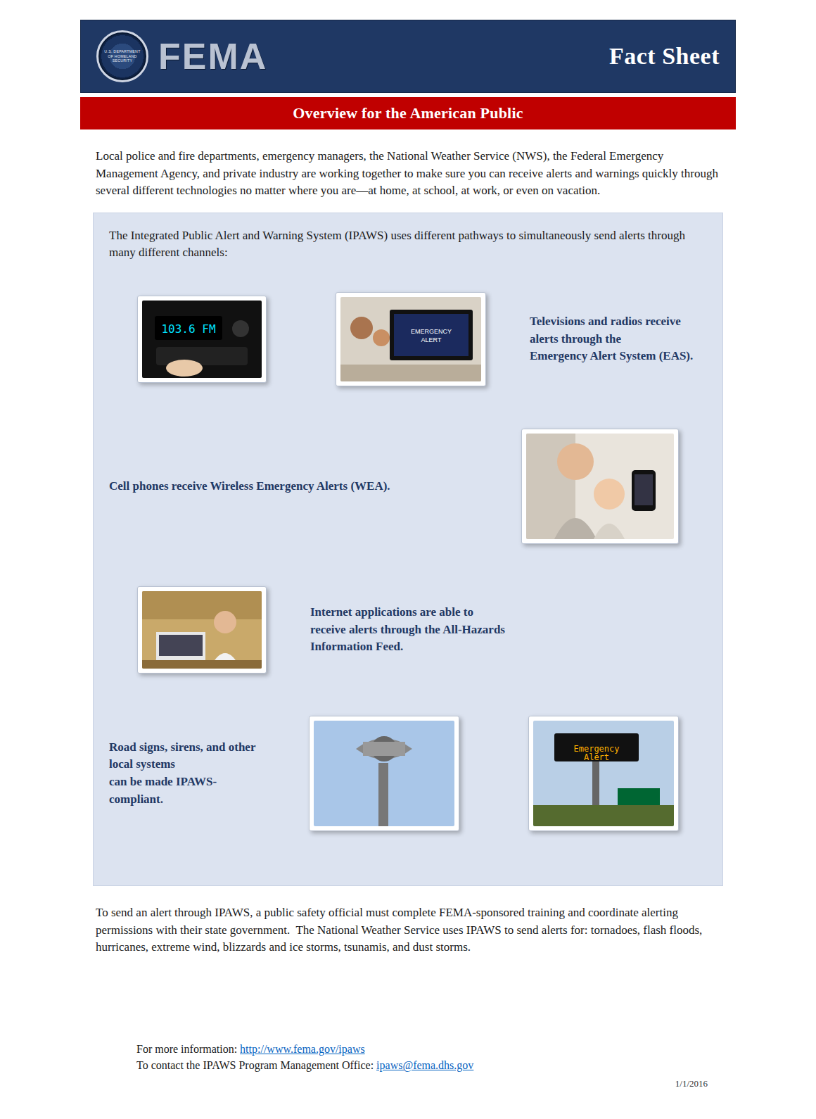FEMA
Fact Sheet
Overview for the American Public
Local police and fire departments, emergency managers, the National Weather Service (NWS), the Federal Emergency Management Agency, and private industry are working together to make sure you can receive alerts and warnings quickly through several different technologies no matter where you are—at home, at school, at work, or even on vacation.
The Integrated Public Alert and Warning System (IPAWS) uses different pathways to simultaneously send alerts through many different channels:
Televisions and radios receive alerts through the
Emergency Alert System (EAS).
Cell phones receive Wireless Emergency Alerts (WEA).
Internet applications are able to
receive alerts through the All-Hazards
Information Feed.
Road signs, sirens, and other local systems
can be made IPAWS-compliant.
To send an alert through IPAWS, a public safety official must complete FEMA-sponsored training and coordinate alerting permissions with their state government. The National Weather Service uses IPAWS to send alerts for: tornadoes, flash floods, hurricanes, extreme wind, blizzards and ice storms, tsunamis, and dust storms.
For more information: http://www.fema.gov/ipaws
To contact the IPAWS Program Management Office: ipaws@fema.dhs.gov
1/1/2016